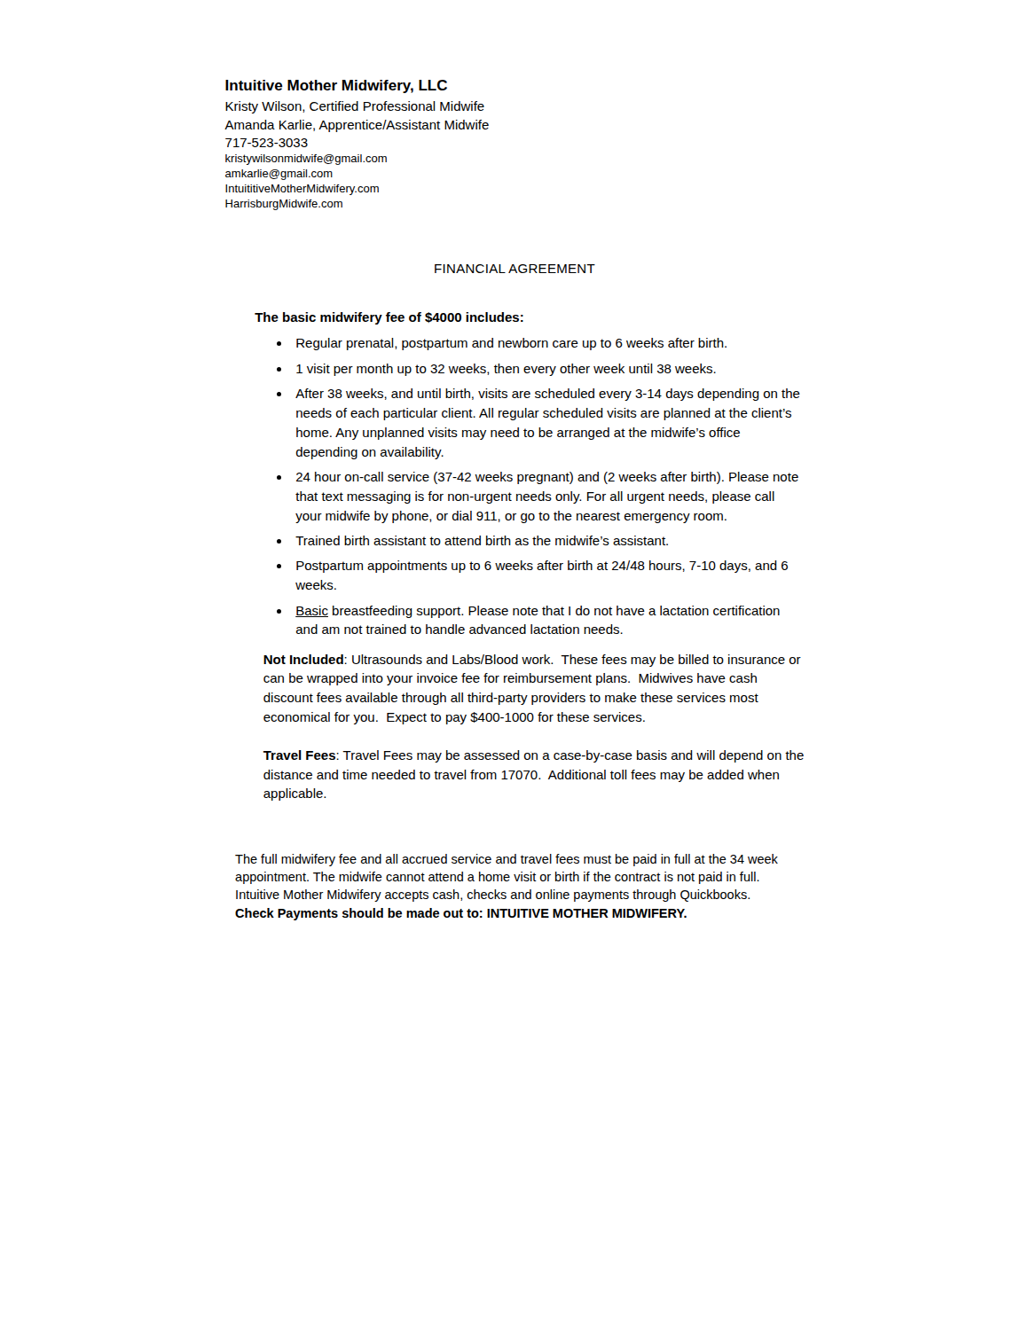Intuitive Mother Midwifery, LLC
Kristy Wilson, Certified Professional Midwife
Amanda Karlie, Apprentice/Assistant Midwife
717-523-3033
kristywilsonmidwife@gmail.com
amkarlie@gmail.com
IntuititiveMotherMidwifery.com
HarrisburgMidwife.com
FINANCIAL AGREEMENT
The basic midwifery fee of $4000 includes:
Regular prenatal, postpartum and newborn care up to 6 weeks after birth.
1 visit per month up to 32 weeks, then every other week until 38 weeks.
After 38 weeks, and until birth, visits are scheduled every 3-14 days depending on the needs of each particular client. All regular scheduled visits are planned at the client’s home. Any unplanned visits may need to be arranged at the midwife’s office depending on availability.
24 hour on-call service (37-42 weeks pregnant) and (2 weeks after birth). Please note that text messaging is for non-urgent needs only. For all urgent needs, please call your midwife by phone, or dial 911, or go to the nearest emergency room.
Trained birth assistant to attend birth as the midwife’s assistant.
Postpartum appointments up to 6 weeks after birth at 24/48 hours, 7-10 days, and 6 weeks.
Basic breastfeeding support. Please note that I do not have a lactation certification and am not trained to handle advanced lactation needs.
Not Included: Ultrasounds and Labs/Blood work. These fees may be billed to insurance or can be wrapped into your invoice fee for reimbursement plans. Midwives have cash discount fees available through all third-party providers to make these services most economical for you. Expect to pay $400-1000 for these services.
Travel Fees: Travel Fees may be assessed on a case-by-case basis and will depend on the distance and time needed to travel from 17070. Additional toll fees may be added when applicable.
The full midwifery fee and all accrued service and travel fees must be paid in full at the 34 week appointment. The midwife cannot attend a home visit or birth if the contract is not paid in full. Intuitive Mother Midwifery accepts cash, checks and online payments through Quickbooks.
Check Payments should be made out to: INTUITIVE MOTHER MIDWIFERY.